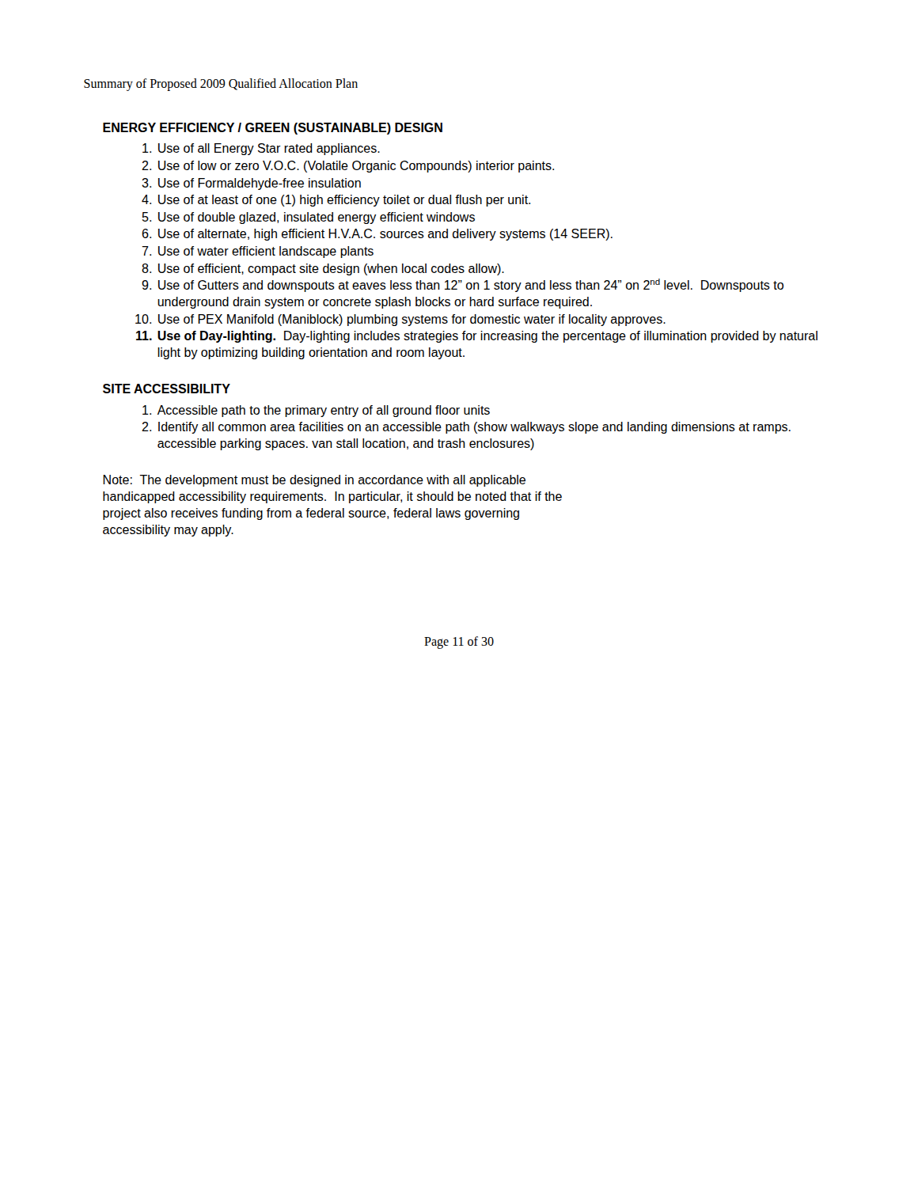Summary of Proposed 2009 Qualified Allocation Plan
ENERGY EFFICIENCY / GREEN (SUSTAINABLE) DESIGN
Use of all Energy Star rated appliances.
Use of low or zero V.O.C. (Volatile Organic Compounds) interior paints.
Use of Formaldehyde-free insulation
Use of at least of one (1) high efficiency toilet or dual flush per unit.
Use of double glazed, insulated energy efficient windows
Use of alternate, high efficient H.V.A.C. sources and delivery systems (14 SEER).
Use of water efficient landscape plants
Use of efficient, compact site design (when local codes allow).
Use of Gutters and downspouts at eaves less than 12” on 1 story and less than 24” on 2nd level. Downspouts to underground drain system or concrete splash blocks or hard surface required.
Use of PEX Manifold (Maniblock) plumbing systems for domestic water if locality approves.
Use of Day-lighting. Day-lighting includes strategies for increasing the percentage of illumination provided by natural light by optimizing building orientation and room layout.
SITE ACCESSIBILITY
Accessible path to the primary entry of all ground floor units
Identify all common area facilities on an accessible path (show walkways slope and landing dimensions at ramps. accessible parking spaces. van stall location, and trash enclosures)
Note: The development must be designed in accordance with all applicable handicapped accessibility requirements. In particular, it should be noted that if the project also receives funding from a federal source, federal laws governing accessibility may apply.
Page 11 of 30